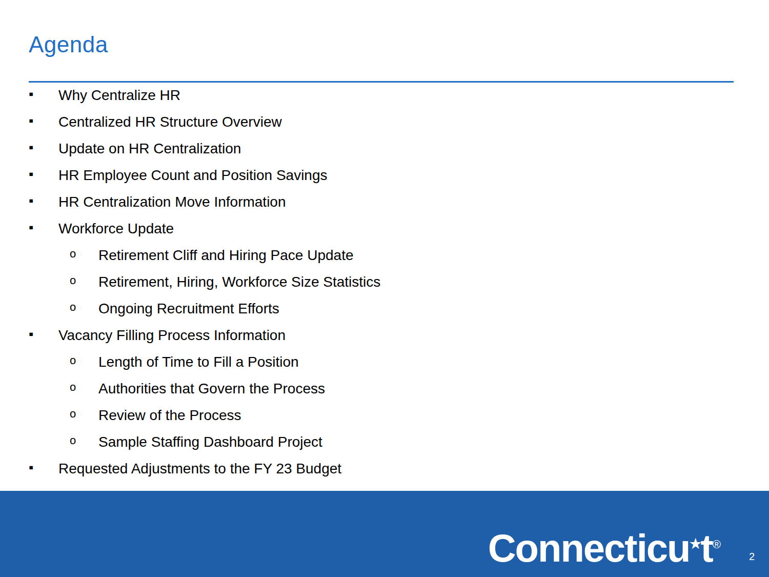Agenda
Why Centralize HR
Centralized HR Structure Overview
Update on HR Centralization
HR Employee Count and Position Savings
HR Centralization Move Information
Workforce Update
Retirement Cliff and Hiring Pace Update
Retirement, Hiring, Workforce Size Statistics
Ongoing Recruitment Efforts
Vacancy Filling Process Information
Length of Time to Fill a Position
Authorities that Govern the Process
Review of the Process
Sample Staffing Dashboard Project
Requested Adjustments to the FY 23 Budget
Connecticu★t®
2